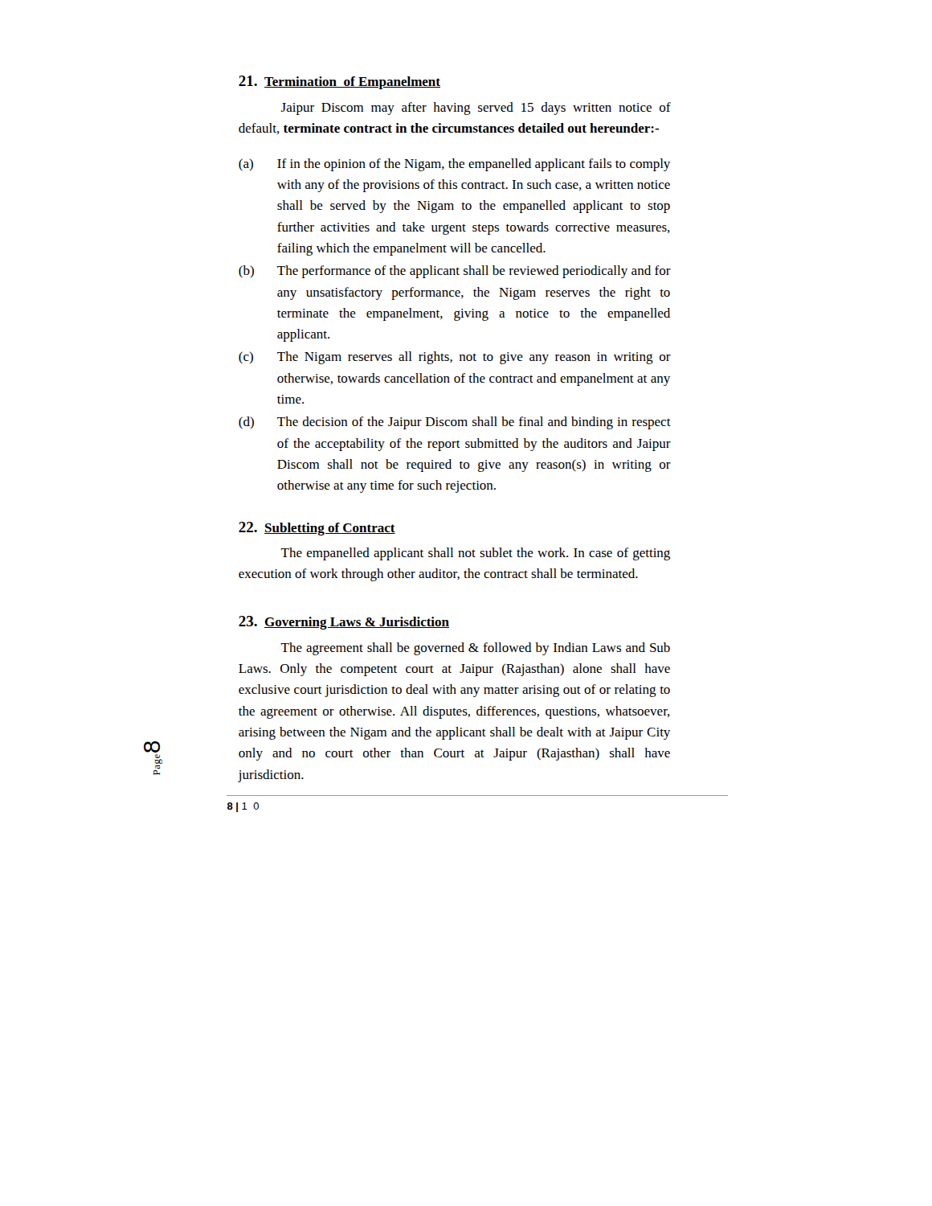21. Termination of Empanelment
Jaipur Discom may after having served 15 days written notice of default, terminate contract in the circumstances detailed out hereunder:-
(a) If in the opinion of the Nigam, the empanelled applicant fails to comply with any of the provisions of this contract. In such case, a written notice shall be served by the Nigam to the empanelled applicant to stop further activities and take urgent steps towards corrective measures, failing which the empanelment will be cancelled.
(b) The performance of the applicant shall be reviewed periodically and for any unsatisfactory performance, the Nigam reserves the right to terminate the empanelment, giving a notice to the empanelled applicant.
(c) The Nigam reserves all rights, not to give any reason in writing or otherwise, towards cancellation of the contract and empanelment at any time.
(d) The decision of the Jaipur Discom shall be final and binding in respect of the acceptability of the report submitted by the auditors and Jaipur Discom shall not be required to give any reason(s) in writing or otherwise at any time for such rejection.
22. Subletting of Contract
The empanelled applicant shall not sublet the work. In case of getting execution of work through other auditor, the contract shall be terminated.
23. Governing Laws & Jurisdiction
The agreement shall be governed & followed by Indian Laws and Sub Laws. Only the competent court at Jaipur (Rajasthan) alone shall have exclusive court jurisdiction to deal with any matter arising out of or relating to the agreement or otherwise. All disputes, differences, questions, whatsoever, arising between the Nigam and the applicant shall be dealt with at Jaipur City only and no court other than Court at Jaipur (Rajasthan) shall have jurisdiction.
Page8
8 | 1 0